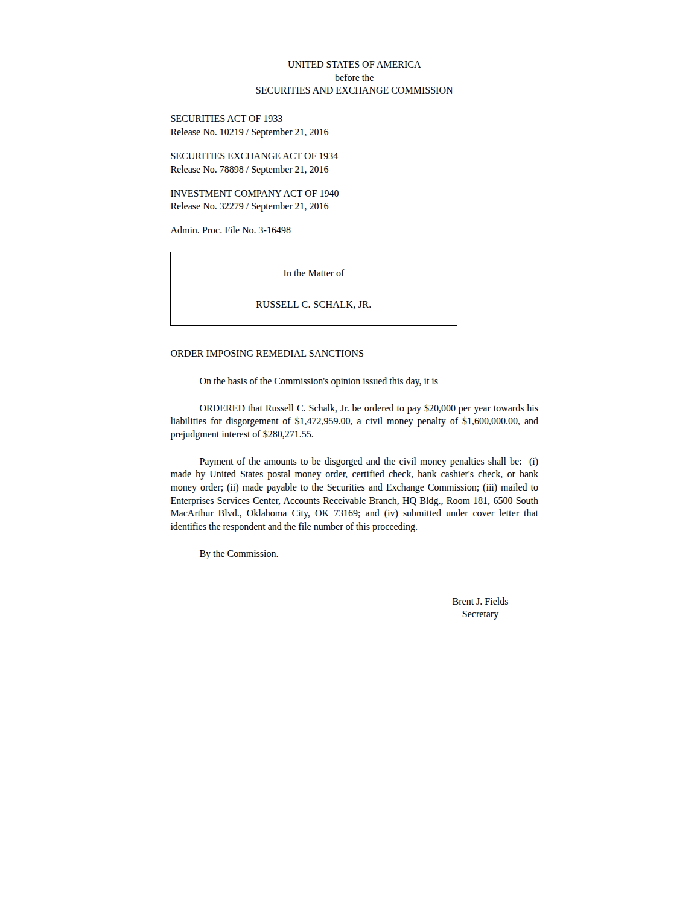UNITED STATES OF AMERICA
before the
SECURITIES AND EXCHANGE COMMISSION
SECURITIES ACT OF 1933
Release No. 10219 / September 21, 2016
SECURITIES EXCHANGE ACT OF 1934
Release No. 78898 / September 21, 2016
INVESTMENT COMPANY ACT OF 1940
Release No. 32279 / September 21, 2016
Admin. Proc. File No. 3-16498
In the Matter of
RUSSELL C. SCHALK, JR.
ORDER IMPOSING REMEDIAL SANCTIONS
On the basis of the Commission's opinion issued this day, it is
ORDERED that Russell C. Schalk, Jr. be ordered to pay $20,000 per year towards his liabilities for disgorgement of $1,472,959.00, a civil money penalty of $1,600,000.00, and prejudgment interest of $280,271.55.
Payment of the amounts to be disgorged and the civil money penalties shall be: (i) made by United States postal money order, certified check, bank cashier's check, or bank money order; (ii) made payable to the Securities and Exchange Commission; (iii) mailed to Enterprises Services Center, Accounts Receivable Branch, HQ Bldg., Room 181, 6500 South MacArthur Blvd., Oklahoma City, OK 73169; and (iv) submitted under cover letter that identifies the respondent and the file number of this proceeding.
By the Commission.
Brent J. Fields
Secretary